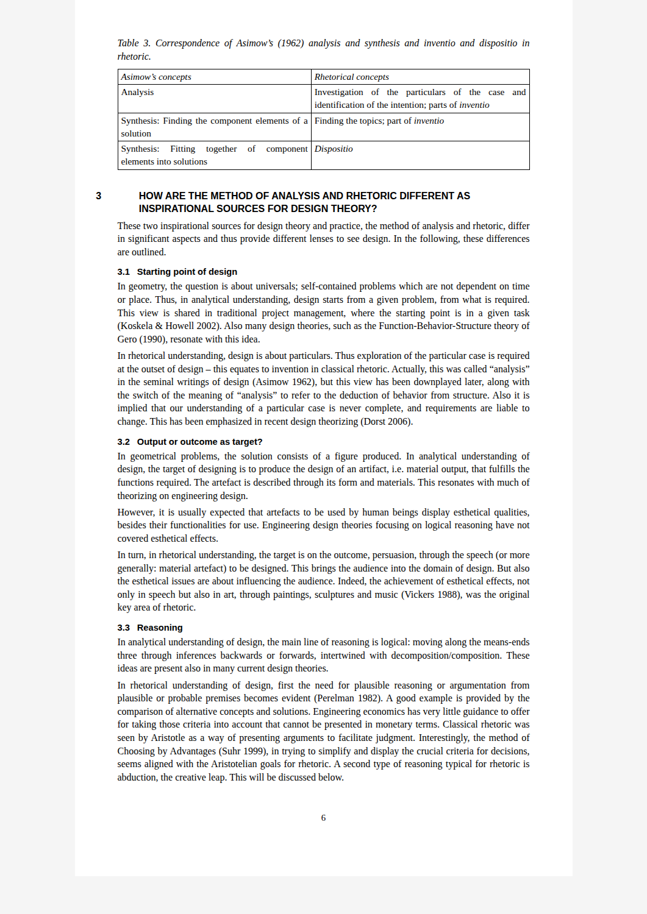Table 3. Correspondence of Asimow’s (1962) analysis and synthesis and inventio and dispositio in rhetoric.
| Asimow’s concepts | Rhetorical concepts |
| Analysis | Investigation of the particulars of the case and identification of the intention; parts of inventio |
| Synthesis: Finding the component elements of a solution | Finding the topics; part of inventio |
| Synthesis: Fitting together of component elements into solutions | Dispositio |
3 How are the method of analysis and rhetoric different as inspirational sources for design theory?
These two inspirational sources for design theory and practice, the method of analysis and rhetoric, differ in significant aspects and thus provide different lenses to see design. In the following, these differences are outlined.
3.1 Starting point of design
In geometry, the question is about universals; self-contained problems which are not dependent on time or place. Thus, in analytical understanding, design starts from a given problem, from what is required. This view is shared in traditional project management, where the starting point is in a given task (Koskela & Howell 2002). Also many design theories, such as the Function-Behavior-Structure theory of Gero (1990), resonate with this idea.
In rhetorical understanding, design is about particulars. Thus exploration of the particular case is required at the outset of design – this equates to invention in classical rhetoric. Actually, this was called “analysis” in the seminal writings of design (Asimow 1962), but this view has been downplayed later, along with the switch of the meaning of “analysis” to refer to the deduction of behavior from structure. Also it is implied that our understanding of a particular case is never complete, and requirements are liable to change. This has been emphasized in recent design theorizing (Dorst 2006).
3.2 Output or outcome as target?
In geometrical problems, the solution consists of a figure produced. In analytical understanding of design, the target of designing is to produce the design of an artifact, i.e. material output, that fulfills the functions required. The artefact is described through its form and materials. This resonates with much of theorizing on engineering design.
However, it is usually expected that artefacts to be used by human beings display esthetical qualities, besides their functionalities for use. Engineering design theories focusing on logical reasoning have not covered esthetical effects.
In turn, in rhetorical understanding, the target is on the outcome, persuasion, through the speech (or more generally: material artefact) to be designed. This brings the audience into the domain of design. But also the esthetical issues are about influencing the audience. Indeed, the achievement of esthetical effects, not only in speech but also in art, through paintings, sculptures and music (Vickers 1988), was the original key area of rhetoric.
3.3 Reasoning
In analytical understanding of design, the main line of reasoning is logical: moving along the means-ends three through inferences backwards or forwards, intertwined with decomposition/composition. These ideas are present also in many current design theories.
In rhetorical understanding of design, first the need for plausible reasoning or argumentation from plausible or probable premises becomes evident (Perelman 1982). A good example is provided by the comparison of alternative concepts and solutions. Engineering economics has very little guidance to offer for taking those criteria into account that cannot be presented in monetary terms. Classical rhetoric was seen by Aristotle as a way of presenting arguments to facilitate judgment. Interestingly, the method of Choosing by Advantages (Suhr 1999), in trying to simplify and display the crucial criteria for decisions, seems aligned with the Aristotelian goals for rhetoric. A second type of reasoning typical for rhetoric is abduction, the creative leap. This will be discussed below.
6